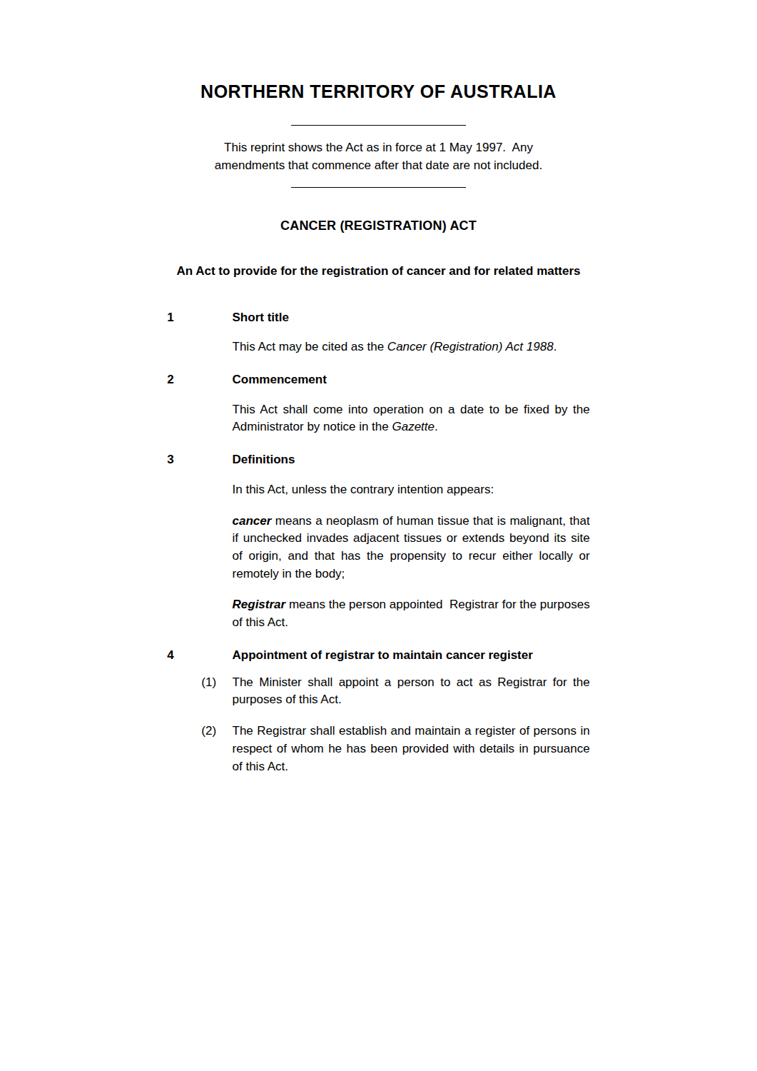NORTHERN TERRITORY OF AUSTRALIA
This reprint shows the Act as in force at 1 May 1997. Any amendments that commence after that date are not included.
CANCER (REGISTRATION) ACT
An Act to provide for the registration of cancer and for related matters
1 Short title
This Act may be cited as the Cancer (Registration) Act 1988.
2 Commencement
This Act shall come into operation on a date to be fixed by the Administrator by notice in the Gazette.
3 Definitions
In this Act, unless the contrary intention appears:
cancer means a neoplasm of human tissue that is malignant, that if unchecked invades adjacent tissues or extends beyond its site of origin, and that has the propensity to recur either locally or remotely in the body;
Registrar means the person appointed Registrar for the purposes of this Act.
4 Appointment of registrar to maintain cancer register
(1) The Minister shall appoint a person to act as Registrar for the purposes of this Act.
(2) The Registrar shall establish and maintain a register of persons in respect of whom he has been provided with details in pursuance of this Act.